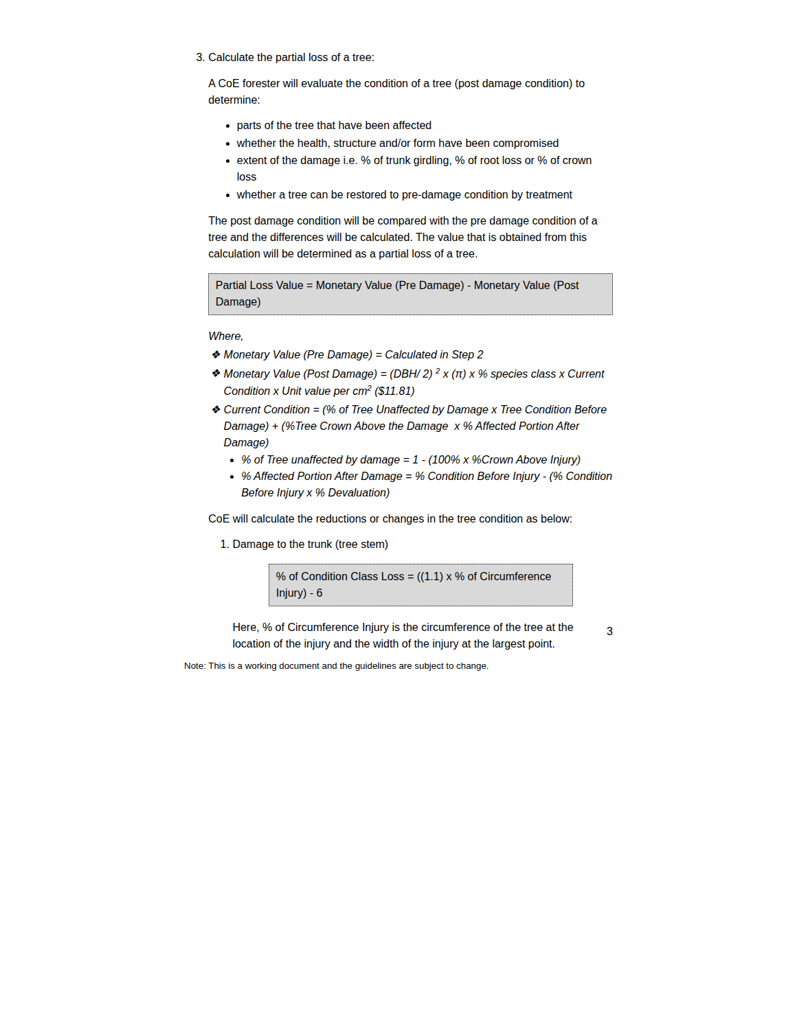Calculate the partial loss of a tree:
A CoE forester will evaluate the condition of a tree (post damage condition) to determine:
parts of the tree that have been affected
whether the health, structure and/or form have been compromised
extent of the damage i.e. % of trunk girdling, % of root loss or % of crown loss
whether a tree can be restored to pre-damage condition by treatment
The post damage condition will be compared with the pre damage condition of a tree and the differences will be calculated. The value that is obtained from this calculation will be determined as a partial loss of a tree.
Partial Loss Value = Monetary Value (Pre Damage) - Monetary Value (Post Damage)
Where,
Monetary Value (Pre Damage) = Calculated in Step 2
Monetary Value (Post Damage) = (DBH/ 2) 2 x (π) x % species class x Current Condition x Unit value per cm2 ($11.81)
Current Condition = (% of Tree Unaffected by Damage x Tree Condition Before Damage) + (%Tree Crown Above the Damage x % Affected Portion After Damage)
% of Tree unaffected by damage = 1 - (100% x %Crown Above Injury)
% Affected Portion After Damage = % Condition Before Injury - (% Condition Before Injury x % Devaluation)
CoE will calculate the reductions or changes in the tree condition as below:
Damage to the trunk (tree stem)
% of Condition Class Loss = ((1.1) x % of Circumference Injury) - 6
Here, % of Circumference Injury is the circumference of the tree at the location of the injury and the width of the injury at the largest point.
3
Note: This is a working document and the guidelines are subject to change.